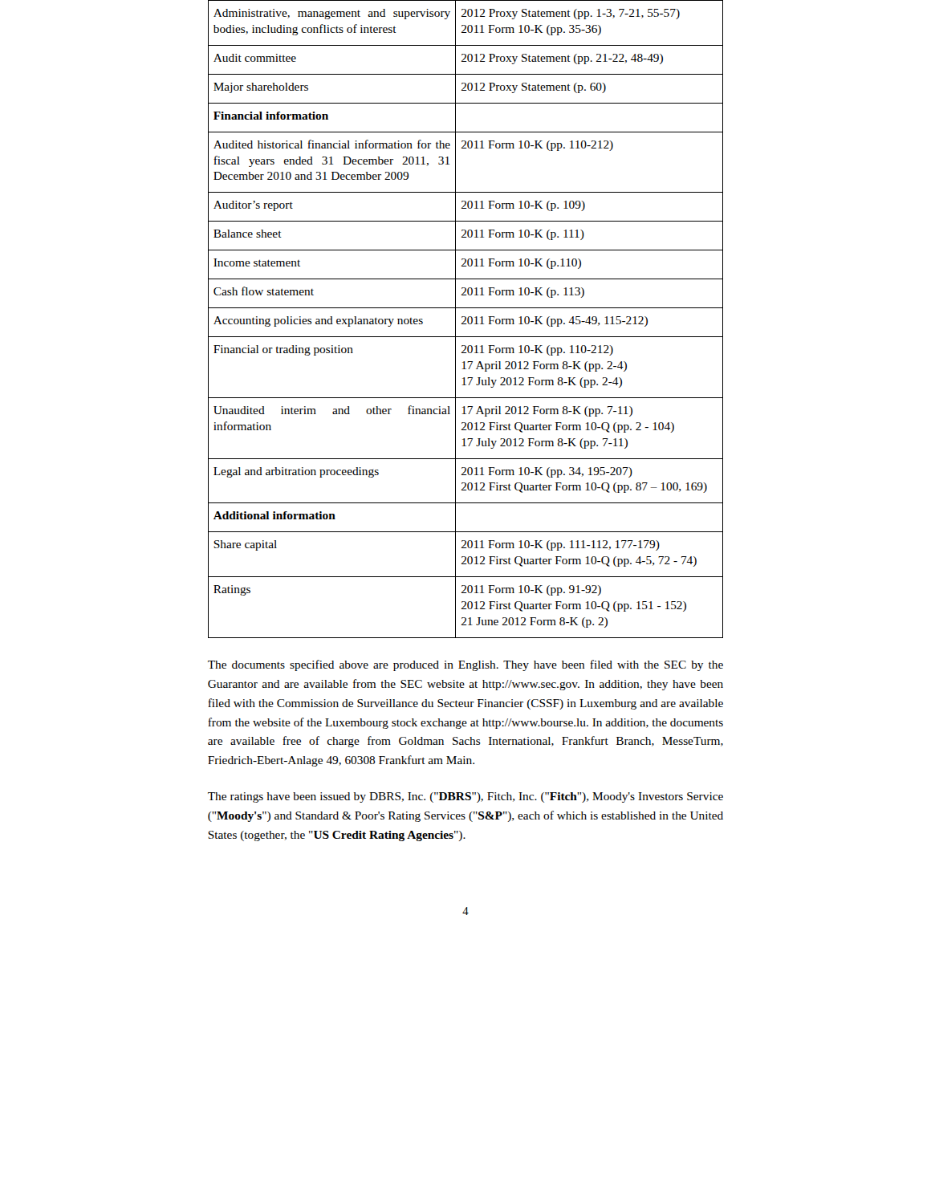| Administrative, management and supervisory bodies, including conflicts of interest | 2012 Proxy Statement (pp. 1-3, 7-21, 55-57) 2011 Form 10-K (pp. 35-36) |
| Audit committee | 2012 Proxy Statement (pp. 21-22, 48-49) |
| Major shareholders | 2012 Proxy Statement (p. 60) |
| Financial information | |
| Audited historical financial information for the fiscal years ended 31 December 2011, 31 December 2010 and 31 December 2009 | 2011 Form 10-K (pp. 110-212) |
| Auditor’s report | 2011 Form 10-K (p. 109) |
| Balance sheet | 2011 Form 10-K (p. 111) |
| Income statement | 2011 Form 10-K (p.110) |
| Cash flow statement | 2011 Form 10-K (p. 113) |
| Accounting policies and explanatory notes | 2011 Form 10-K (pp. 45-49, 115-212) |
| Financial or trading position | 2011 Form 10-K (pp. 110-212) 17 April 2012 Form 8-K (pp. 2-4) 17 July 2012 Form 8-K (pp. 2-4) |
| Unaudited interim and other financial information | 17 April 2012 Form 8-K (pp. 7-11) 2012 First Quarter Form 10-Q (pp. 2 - 104) 17 July 2012 Form 8-K (pp. 7-11) |
| Legal and arbitration proceedings | 2011 Form 10-K (pp. 34, 195-207) 2012 First Quarter Form 10-Q (pp. 87 – 100, 169) |
| Additional information | |
| Share capital | 2011 Form 10-K (pp. 111-112, 177-179) 2012 First Quarter Form 10-Q (pp. 4-5, 72 - 74) |
| Ratings | 2011 Form 10-K (pp. 91-92) 2012 First Quarter Form 10-Q (pp. 151 - 152) 21 June 2012 Form 8-K (p. 2) |
The documents specified above are produced in English. They have been filed with the SEC by the Guarantor and are available from the SEC website at http://www.sec.gov. In addition, they have been filed with the Commission de Surveillance du Secteur Financier (CSSF) in Luxemburg and are available from the website of the Luxembourg stock exchange at http://www.bourse.lu. In addition, the documents are available free of charge from Goldman Sachs International, Frankfurt Branch, MesseTurm, Friedrich-Ebert-Anlage 49, 60308 Frankfurt am Main.
The ratings have been issued by DBRS, Inc. ("DBRS"), Fitch, Inc. ("Fitch"), Moody's Investors Service ("Moody's") and Standard & Poor's Rating Services ("S&P"), each of which is established in the United States (together, the "US Credit Rating Agencies").
4